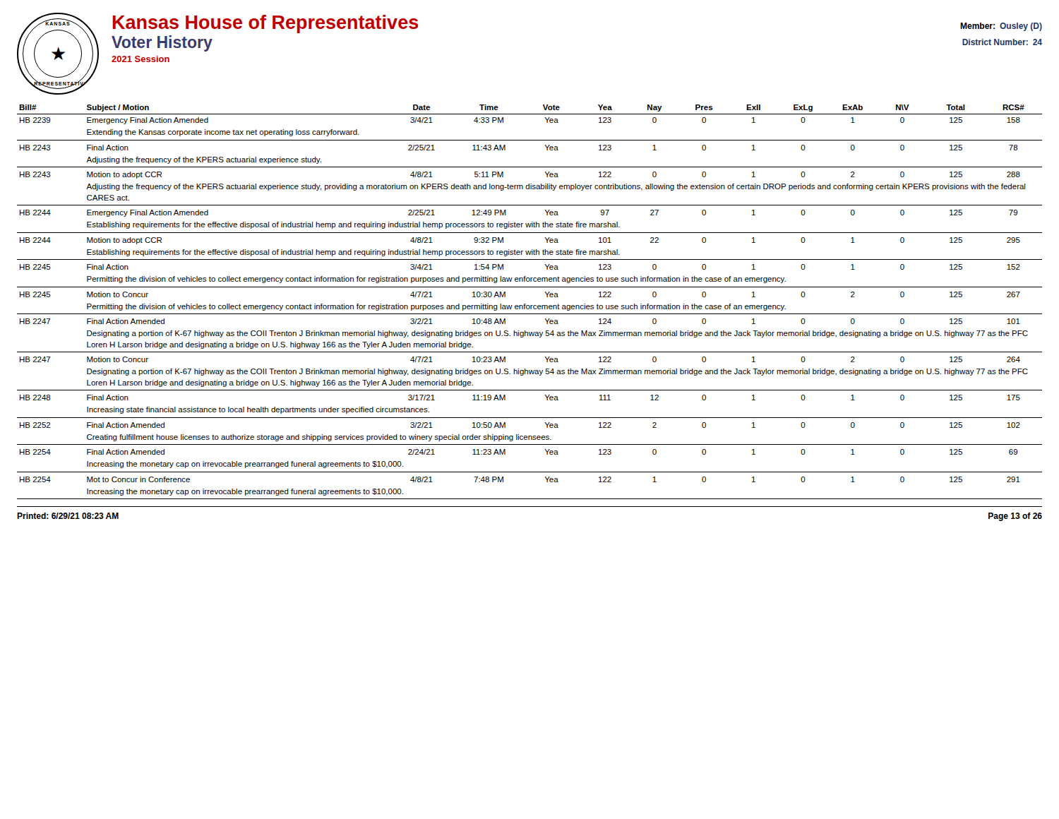KANSAS
★
OF REPRESENTATIVES
Kansas House of Representatives
Voter History
2021 Session
Member: Ousley (D)
District Number: 24
| Bill# | Subject / Motion | Date | Time | Vote | Yea | Nay | Pres | ExII | ExLg | ExAb | N\V | Total | RCS# |
| --- | --- | --- | --- | --- | --- | --- | --- | --- | --- | --- | --- | --- | --- |
| HB 2239 | Emergency Final Action Amended | 3/4/21 | 4:33 PM | Yea | 123 | 0 | 0 | 1 | 0 | 1 | 0 | 125 | 158 |
| | Extending the Kansas corporate income tax net operating loss carryforward. |
| HB 2243 | Final Action | 2/25/21 | 11:43 AM | Yea | 123 | 1 | 0 | 1 | 0 | 0 | 0 | 125 | 78 |
| | Adjusting the frequency of the KPERS actuarial experience study. |
| HB 2243 | Motion to adopt CCR | 4/8/21 | 5:11 PM | Yea | 122 | 0 | 0 | 1 | 0 | 2 | 0 | 125 | 288 |
| | Adjusting the frequency of the KPERS actuarial experience study, providing a moratorium on KPERS death and long-term disability employer contributions, allowing the extension of certain DROP periods and conforming certain KPERS provisions with the federal CARES act. |
| HB 2244 | Emergency Final Action Amended | 2/25/21 | 12:49 PM | Yea | 97 | 27 | 0 | 1 | 0 | 0 | 0 | 125 | 79 |
| | Establishing requirements for the effective disposal of industrial hemp and requiring industrial hemp processors to register with the state fire marshal. |
| HB 2244 | Motion to adopt CCR | 4/8/21 | 9:32 PM | Yea | 101 | 22 | 0 | 1 | 0 | 1 | 0 | 125 | 295 |
| | Establishing requirements for the effective disposal of industrial hemp and requiring industrial hemp processors to register with the state fire marshal. |
| HB 2245 | Final Action | 3/4/21 | 1:54 PM | Yea | 123 | 0 | 0 | 1 | 0 | 1 | 0 | 125 | 152 |
| | Permitting the division of vehicles to collect emergency contact information for registration purposes and permitting law enforcement agencies to use such information in the case of an emergency. |
| HB 2245 | Motion to Concur | 4/7/21 | 10:30 AM | Yea | 122 | 0 | 0 | 1 | 0 | 2 | 0 | 125 | 267 |
| | Permitting the division of vehicles to collect emergency contact information for registration purposes and permitting law enforcement agencies to use such information in the case of an emergency. |
| HB 2247 | Final Action Amended | 3/2/21 | 10:48 AM | Yea | 124 | 0 | 0 | 1 | 0 | 0 | 0 | 125 | 101 |
| | Designating a portion of K-67 highway as the COII Trenton J Brinkman memorial highway, designating bridges on U.S. highway 54 as the Max Zimmerman memorial bridge and the Jack Taylor memorial bridge, designating a bridge on U.S. highway 77 as the PFC Loren H Larson bridge and designating a bridge on U.S. highway 166 as the Tyler A Juden memorial bridge. |
| HB 2247 | Motion to Concur | 4/7/21 | 10:23 AM | Yea | 122 | 0 | 0 | 1 | 0 | 2 | 0 | 125 | 264 |
| | Designating a portion of K-67 highway as the COII Trenton J Brinkman memorial highway, designating bridges on U.S. highway 54 as the Max Zimmerman memorial bridge and the Jack Taylor memorial bridge, designating a bridge on U.S. highway 77 as the PFC Loren H Larson bridge and designating a bridge on U.S. highway 166 as the Tyler A Juden memorial bridge. |
| HB 2248 | Final Action | 3/17/21 | 11:19 AM | Yea | 111 | 12 | 0 | 1 | 0 | 1 | 0 | 125 | 175 |
| | Increasing state financial assistance to local health departments under specified circumstances. |
| HB 2252 | Final Action Amended | 3/2/21 | 10:50 AM | Yea | 122 | 2 | 0 | 1 | 0 | 0 | 0 | 125 | 102 |
| | Creating fulfillment house licenses to authorize storage and shipping services provided to winery special order shipping licensees. |
| HB 2254 | Final Action Amended | 2/24/21 | 11:23 AM | Yea | 123 | 0 | 0 | 1 | 0 | 1 | 0 | 125 | 69 |
| | Increasing the monetary cap on irrevocable prearranged funeral agreements to $10,000. |
| HB 2254 | Mot to Concur in Conference | 4/8/21 | 7:48 PM | Yea | 122 | 1 | 0 | 1 | 0 | 1 | 0 | 125 | 291 |
| | Increasing the monetary cap on irrevocable prearranged funeral agreements to $10,000. |
Printed: 6/29/21 08:23 AM
Page 13 of 26